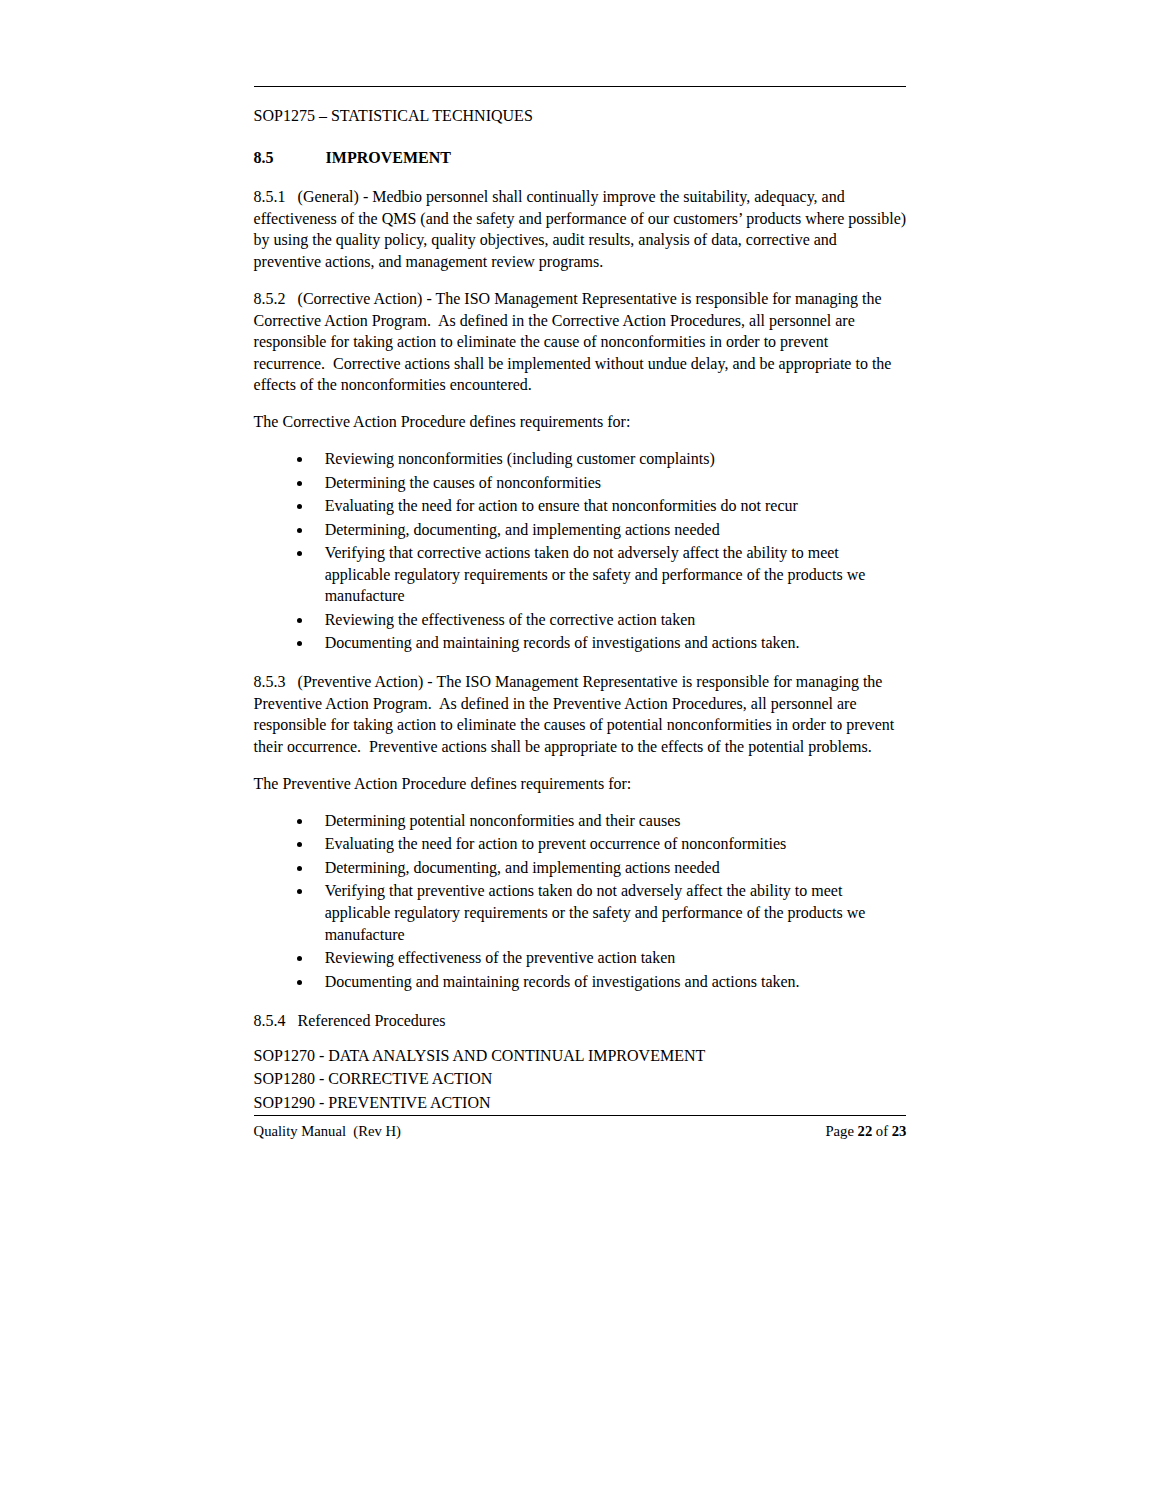SOP1275 – STATISTICAL TECHNIQUES
8.5 IMPROVEMENT
8.5.1 (General) - Medbio personnel shall continually improve the suitability, adequacy, and effectiveness of the QMS (and the safety and performance of our customers’ products where possible) by using the quality policy, quality objectives, audit results, analysis of data, corrective and preventive actions, and management review programs.
8.5.2 (Corrective Action) - The ISO Management Representative is responsible for managing the Corrective Action Program. As defined in the Corrective Action Procedures, all personnel are responsible for taking action to eliminate the cause of nonconformities in order to prevent recurrence. Corrective actions shall be implemented without undue delay, and be appropriate to the effects of the nonconformities encountered.
The Corrective Action Procedure defines requirements for:
Reviewing nonconformities (including customer complaints)
Determining the causes of nonconformities
Evaluating the need for action to ensure that nonconformities do not recur
Determining, documenting, and implementing actions needed
Verifying that corrective actions taken do not adversely affect the ability to meet applicable regulatory requirements or the safety and performance of the products we manufacture
Reviewing the effectiveness of the corrective action taken
Documenting and maintaining records of investigations and actions taken.
8.5.3 (Preventive Action) - The ISO Management Representative is responsible for managing the Preventive Action Program. As defined in the Preventive Action Procedures, all personnel are responsible for taking action to eliminate the causes of potential nonconformities in order to prevent their occurrence. Preventive actions shall be appropriate to the effects of the potential problems.
The Preventive Action Procedure defines requirements for:
Determining potential nonconformities and their causes
Evaluating the need for action to prevent occurrence of nonconformities
Determining, documenting, and implementing actions needed
Verifying that preventive actions taken do not adversely affect the ability to meet applicable regulatory requirements or the safety and performance of the products we manufacture
Reviewing effectiveness of the preventive action taken
Documenting and maintaining records of investigations and actions taken.
8.5.4 Referenced Procedures
SOP1270 - DATA ANALYSIS AND CONTINUAL IMPROVEMENT
SOP1280 - CORRECTIVE ACTION
SOP1290 - PREVENTIVE ACTION
Quality Manual (Rev H)
Page 22 of 23